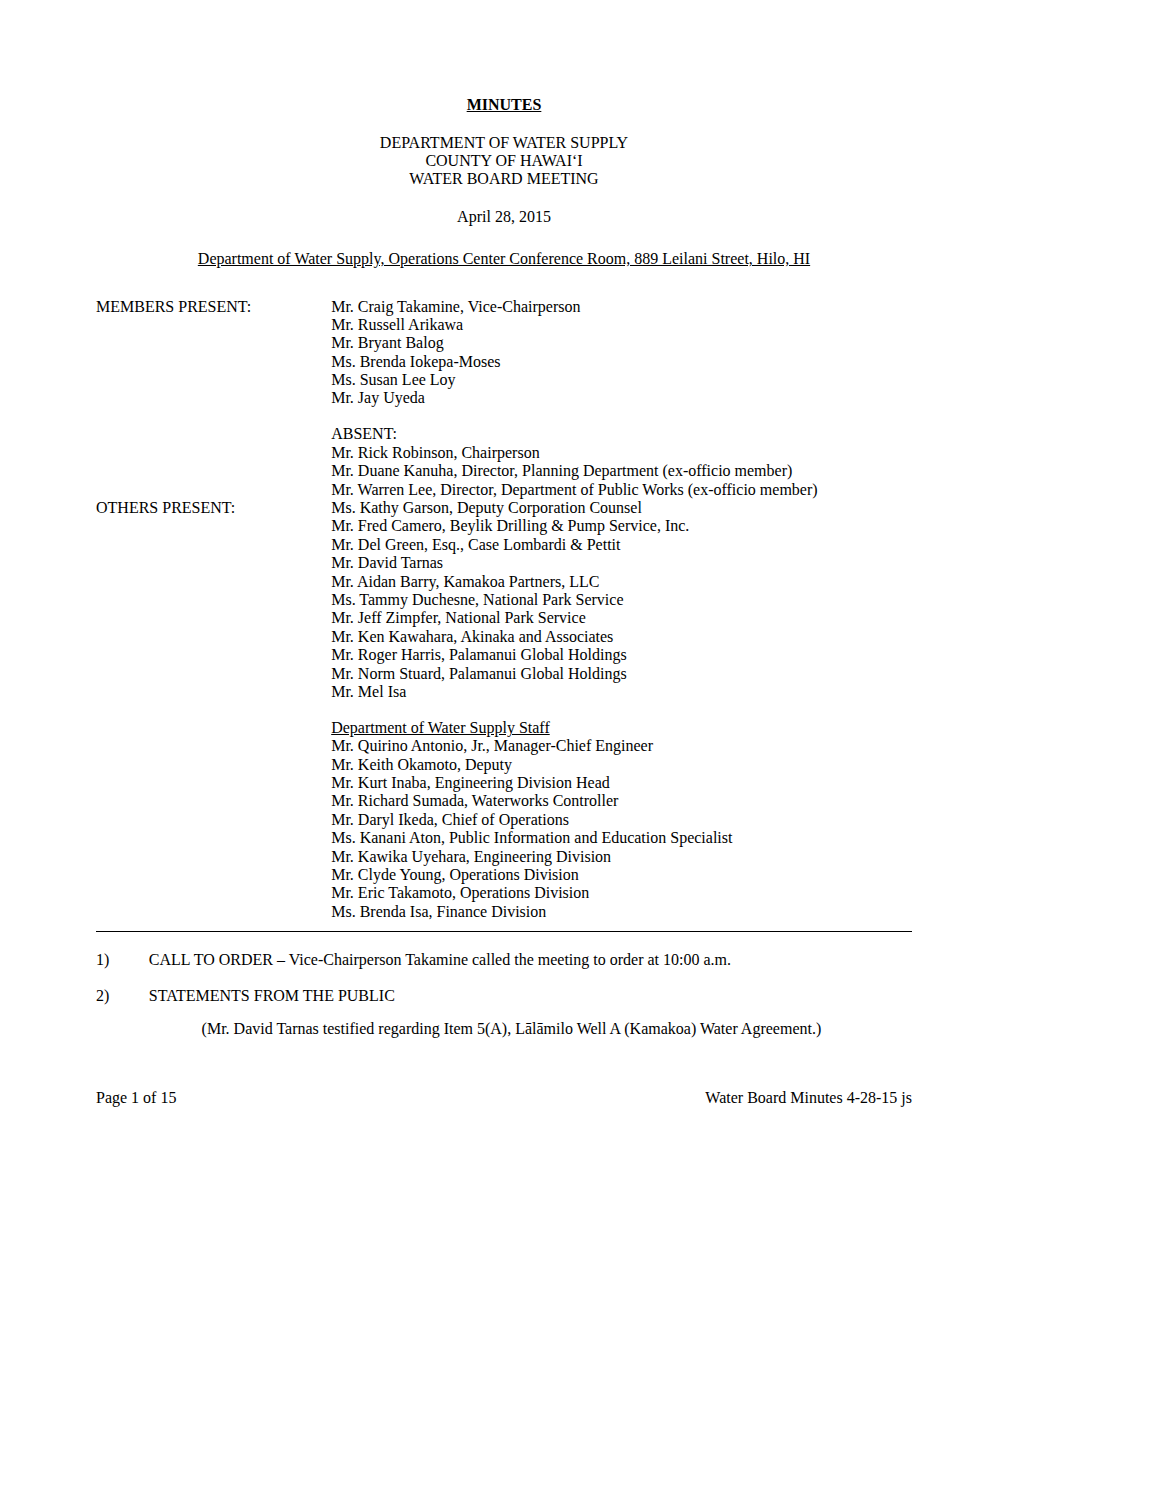MINUTES
DEPARTMENT OF WATER SUPPLY
COUNTY OF HAWAIʻI
WATER BOARD MEETING
April 28, 2015
Department of Water Supply, Operations Center Conference Room, 889 Leilani Street, Hilo, HI
| MEMBERS PRESENT: | Mr. Craig Takamine, Vice-Chairperson Mr. Russell Arikawa Mr. Bryant Balog Ms. Brenda Iokepa-Moses Ms. Susan Lee Loy Mr. Jay Uyeda ABSENT: Mr. Rick Robinson, Chairperson Mr. Duane Kanuha, Director, Planning Department (ex-officio member) Mr. Warren Lee, Director, Department of Public Works (ex-officio member) |
| OTHERS PRESENT: | Ms. Kathy Garson, Deputy Corporation Counsel Mr. Fred Camero, Beylik Drilling & Pump Service, Inc. Mr. Del Green, Esq., Case Lombardi & Pettit Mr. David Tarnas Mr. Aidan Barry, Kamakoa Partners, LLC Ms. Tammy Duchesne, National Park Service Mr. Jeff Zimpfer, National Park Service Mr. Ken Kawahara, Akinaka and Associates Mr. Roger Harris, Palamanui Global Holdings Mr. Norm Stuard, Palamanui Global Holdings Mr. Mel Isa Department of Water Supply Staff Mr. Quirino Antonio, Jr., Manager-Chief Engineer Mr. Keith Okamoto, Deputy Mr. Kurt Inaba, Engineering Division Head Mr. Richard Sumada, Waterworks Controller Mr. Daryl Ikeda, Chief of Operations Ms. Kanani Aton, Public Information and Education Specialist Mr. Kawika Uyehara, Engineering Division Mr. Clyde Young, Operations Division Mr. Eric Takamoto, Operations Division Ms. Brenda Isa, Finance Division |
1) CALL TO ORDER – Vice-Chairperson Takamine called the meeting to order at 10:00 a.m.
2) STATEMENTS FROM THE PUBLIC
(Mr. David Tarnas testified regarding Item 5(A), Lālāmilo Well A (Kamakoa) Water Agreement.)
Page 1 of 15 Water Board Minutes 4-28-15 js